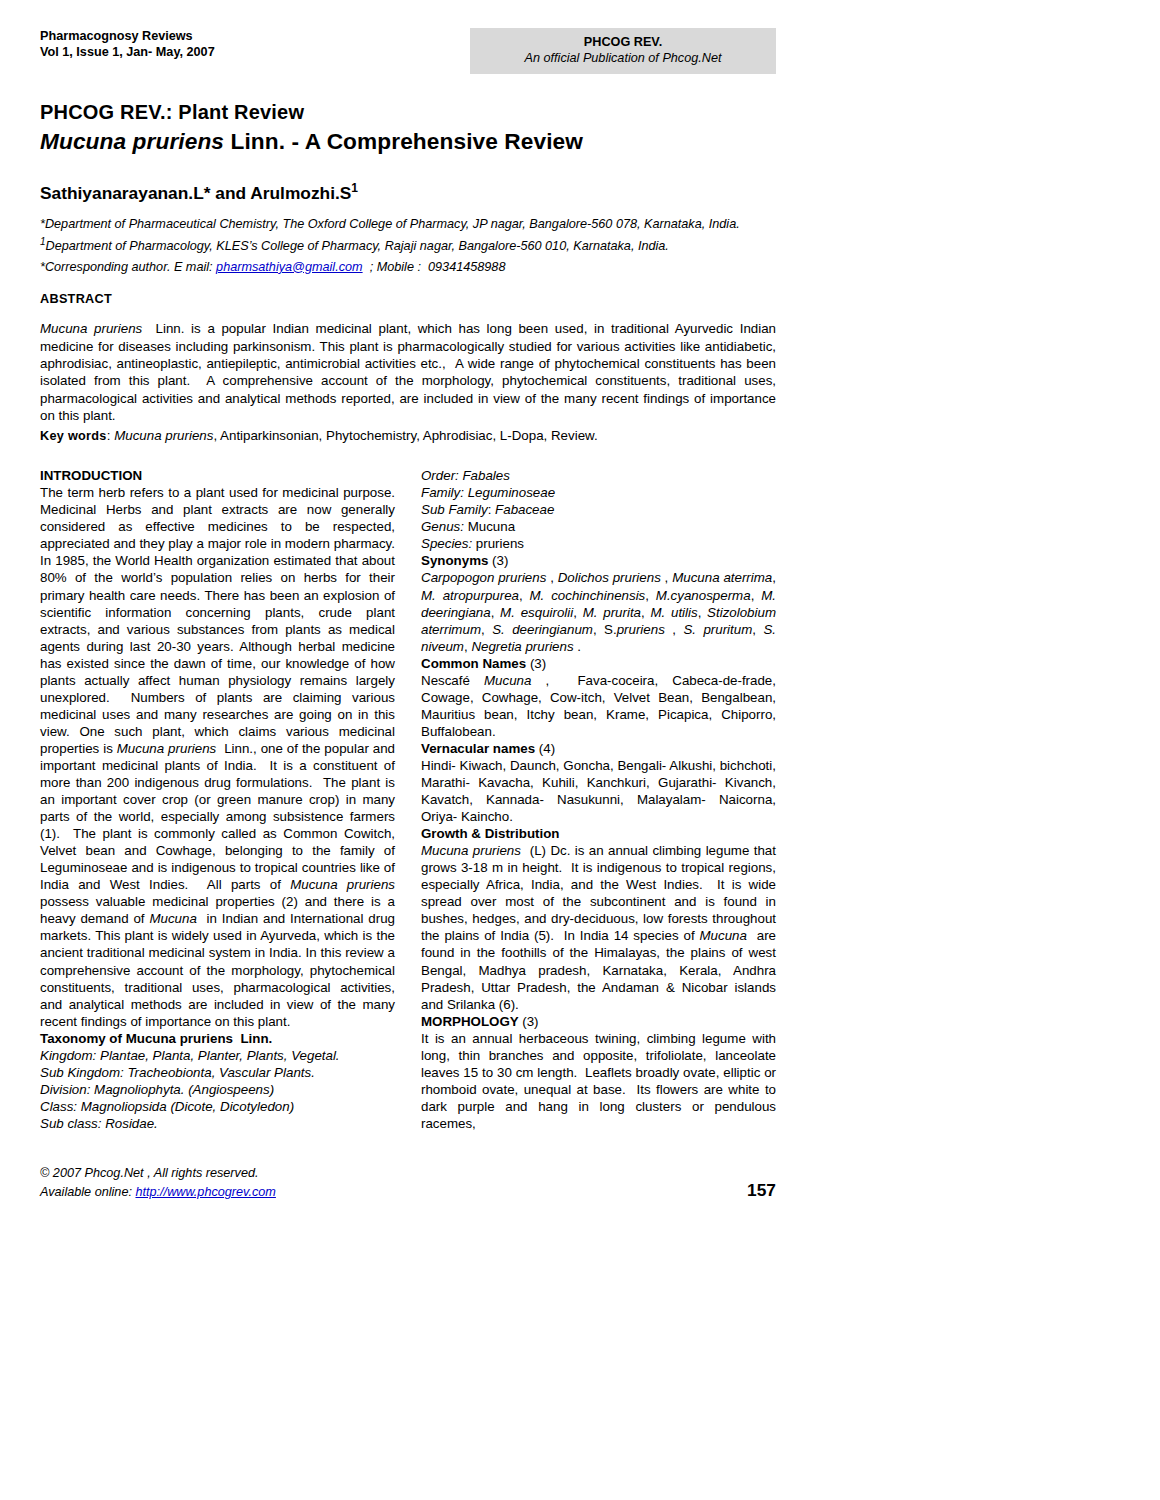Pharmacognosy Reviews
Vol 1, Issue 1, Jan- May, 2007
PHCOG REV.
An official Publication of Phcog.Net
PHCOG REV.: Plant Review
Mucuna pruriens Linn. - A Comprehensive Review
Sathiyanarayanan.L* and Arulmozhi.S1
*Department of Pharmaceutical Chemistry, The Oxford College of Pharmacy, JP nagar, Bangalore-560 078, Karnataka, India.
1Department of Pharmacology, KLES’s College of Pharmacy, Rajaji nagar, Bangalore-560 010, Karnataka, India.
*Corresponding author. E mail: pharmsathiya@gmail.com ; Mobile : 09341458988
ABSTRACT
Mucuna pruriens Linn. is a popular Indian medicinal plant, which has long been used, in traditional Ayurvedic Indian medicine for diseases including parkinsonism. This plant is pharmacologically studied for various activities like antidiabetic, aphrodisiac, antineoplastic, antiepileptic, antimicrobial activities etc., A wide range of phytochemical constituents has been isolated from this plant. A comprehensive account of the morphology, phytochemical constituents, traditional uses, pharmacological activities and analytical methods reported, are included in view of the many recent findings of importance on this plant.
Key words: Mucuna pruriens, Antiparkinsonian, Phytochemistry, Aphrodisiac, L-Dopa, Review.
INTRODUCTION
The term herb refers to a plant used for medicinal purpose. Medicinal Herbs and plant extracts are now generally considered as effective medicines to be respected, appreciated and they play a major role in modern pharmacy. In 1985, the World Health organization estimated that about 80% of the world’s population relies on herbs for their primary health care needs. There has been an explosion of scientific information concerning plants, crude plant extracts, and various substances from plants as medical agents during last 20-30 years. Although herbal medicine has existed since the dawn of time, our knowledge of how plants actually affect human physiology remains largely unexplored. Numbers of plants are claiming various medicinal uses and many researches are going on in this view. One such plant, which claims various medicinal properties is Mucuna pruriens Linn., one of the popular and important medicinal plants of India. It is a constituent of more than 200 indigenous drug formulations. The plant is an important cover crop (or green manure crop) in many parts of the world, especially among subsistence farmers (1). The plant is commonly called as Common Cowitch, Velvet bean and Cowhage, belonging to the family of Leguminoseae and is indigenous to tropical countries like of India and West Indies. All parts of Mucuna pruriens possess valuable medicinal properties (2) and there is a heavy demand of Mucuna in Indian and International drug markets. This plant is widely used in Ayurveda, which is the ancient traditional medicinal system in India. In this review a comprehensive account of the morphology, phytochemical constituents, traditional uses, pharmacological activities, and analytical methods are included in view of the many recent findings of importance on this plant.
Taxonomy of Mucuna pruriens Linn.
Kingdom: Plantae, Planta, Planter, Plants, Vegetal.
Sub Kingdom: Tracheobionta, Vascular Plants.
Division: Magnoliophyta. (Angiospeens)
Class: Magnoliopsida (Dicote, Dicotyledon)
Sub class: Rosidae.
Order: Fabales
Family: Leguminoseae
Sub Family: Fabaceae
Genus: Mucuna
Species: pruriens
Synonyms (3)
Carpopogon pruriens , Dolichos pruriens , Mucuna aterrima, M. atropurpurea, M. cochinchinensis, M.cyanosperma, M. deeringiana, M. esquirolii, M. prurita, M. utilis, Stizolobium aterrimum, S. deeringianum, S.pruriens , S. pruritum, S. niveum, Negretia pruriens .
Common Names (3)
Nescafé Mucuna , Fava-coceira, Cabeca-de-frade, Cowage, Cowhage, Cow-itch, Velvet Bean, Bengalbean, Mauritius bean, Itchy bean, Krame, Picapica, Chiporro, Buffalobean.
Vernacular names (4)
Hindi- Kiwach, Daunch, Goncha, Bengali- Alkushi, bichchoti, Marathi- Kavacha, Kuhili, Kanchkuri, Gujarathi- Kivanch, Kavatch, Kannada- Nasukunni, Malayalam- Naicorna, Oriya- Kaincho.
Growth & Distribution
Mucuna pruriens (L) Dc. is an annual climbing legume that grows 3-18 m in height. It is indigenous to tropical regions, especially Africa, India, and the West Indies. It is wide spread over most of the subcontinent and is found in bushes, hedges, and dry-deciduous, low forests throughout the plains of India (5). In India 14 species of Mucuna are found in the foothills of the Himalayas, the plains of west Bengal, Madhya pradesh, Karnataka, Kerala, Andhra Pradesh, Uttar Pradesh, the Andaman & Nicobar islands and Srilanka (6).
MORPHOLOGY (3)
It is an annual herbaceous twining, climbing legume with long, thin branches and opposite, trifoliolate, lanceolate leaves 15 to 30 cm length. Leaflets broadly ovate, elliptic or rhomboid ovate, unequal at base. Its flowers are white to dark purple and hang in long clusters or pendulous racemes,
© 2007 Phcog.Net , All rights reserved.
Available online: http://www.phcogrev.com
157